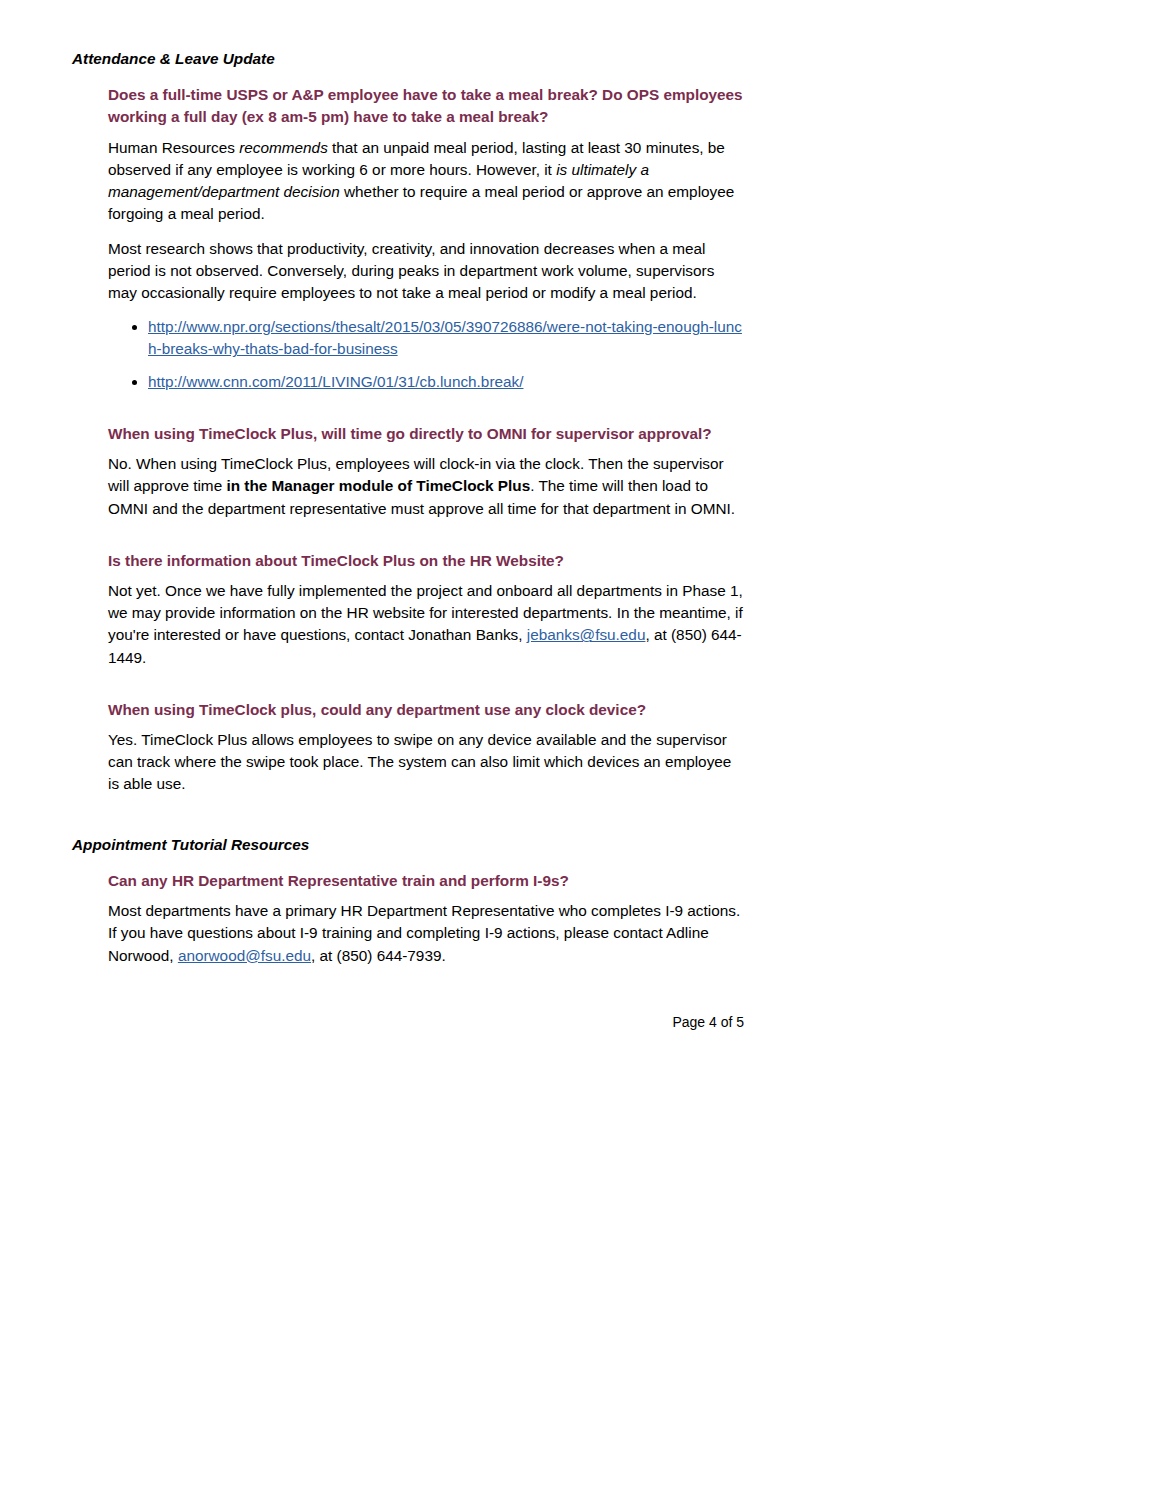Attendance & Leave Update
Does a full-time USPS or A&P employee have to take a meal break? Do OPS employees working a full day (ex 8 am-5 pm) have to take a meal break?
Human Resources recommends that an unpaid meal period, lasting at least 30 minutes, be observed if any employee is working 6 or more hours. However, it is ultimately a management/department decision whether to require a meal period or approve an employee forgoing a meal period.
Most research shows that productivity, creativity, and innovation decreases when a meal period is not observed. Conversely, during peaks in department work volume, supervisors may occasionally require employees to not take a meal period or modify a meal period.
http://www.npr.org/sections/thesalt/2015/03/05/390726886/were-not-taking-enough-lunch-breaks-why-thats-bad-for-business
http://www.cnn.com/2011/LIVING/01/31/cb.lunch.break/
When using TimeClock Plus, will time go directly to OMNI for supervisor approval?
No. When using TimeClock Plus, employees will clock-in via the clock. Then the supervisor will approve time in the Manager module of TimeClock Plus. The time will then load to OMNI and the department representative must approve all time for that department in OMNI.
Is there information about TimeClock Plus on the HR Website?
Not yet. Once we have fully implemented the project and onboard all departments in Phase 1, we may provide information on the HR website for interested departments. In the meantime, if you're interested or have questions, contact Jonathan Banks, jebanks@fsu.edu, at (850) 644-1449.
When using TimeClock plus, could any department use any clock device?
Yes. TimeClock Plus allows employees to swipe on any device available and the supervisor can track where the swipe took place. The system can also limit which devices an employee is able use.
Appointment Tutorial Resources
Can any HR Department Representative train and perform I-9s?
Most departments have a primary HR Department Representative who completes I-9 actions. If you have questions about I-9 training and completing I-9 actions, please contact Adline Norwood, anorwood@fsu.edu, at (850) 644-7939.
Page 4 of 5